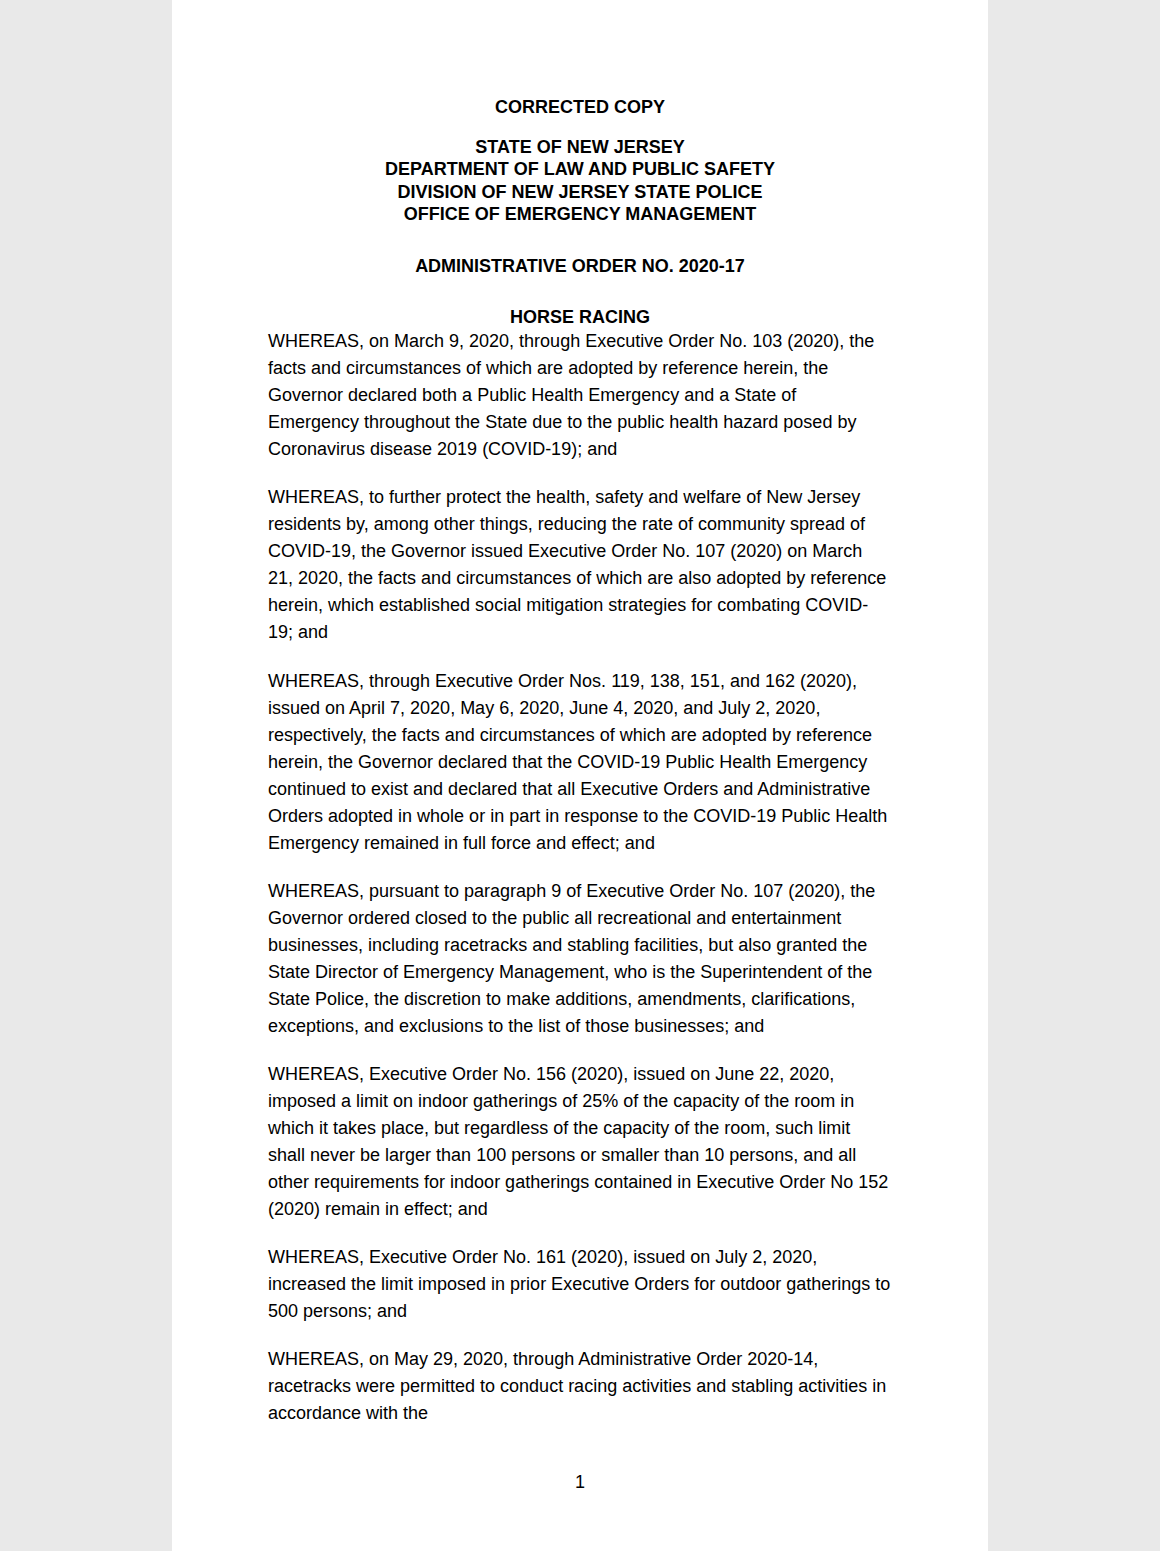CORRECTED COPY
STATE OF NEW JERSEY
DEPARTMENT OF LAW AND PUBLIC SAFETY
DIVISION OF NEW JERSEY STATE POLICE
OFFICE OF EMERGENCY MANAGEMENT
ADMINISTRATIVE ORDER NO. 2020-17
HORSE RACING
WHEREAS, on March 9, 2020, through Executive Order No. 103 (2020), the facts and circumstances of which are adopted by reference herein, the Governor declared both a Public Health Emergency and a State of Emergency throughout the State due to the public health hazard posed by Coronavirus disease 2019 (COVID-19); and
WHEREAS, to further protect the health, safety and welfare of New Jersey residents by, among other things, reducing the rate of community spread of COVID-19, the Governor issued Executive Order No. 107 (2020) on March 21, 2020, the facts and circumstances of which are also adopted by reference herein, which established social mitigation strategies for combating COVID-19; and
WHEREAS, through Executive Order Nos. 119, 138, 151, and 162 (2020), issued on April 7, 2020, May 6, 2020, June 4, 2020, and July 2, 2020, respectively, the facts and circumstances of which are adopted by reference herein, the Governor declared that the COVID-19 Public Health Emergency continued to exist and declared that all Executive Orders and Administrative Orders adopted in whole or in part in response to the COVID-19 Public Health Emergency remained in full force and effect; and
WHEREAS, pursuant to paragraph 9 of Executive Order No. 107 (2020), the Governor ordered closed to the public all recreational and entertainment businesses, including racetracks and stabling facilities, but also granted the State Director of Emergency Management, who is the Superintendent of the State Police, the discretion to make additions, amendments, clarifications, exceptions, and exclusions to the list of those businesses; and
WHEREAS, Executive Order No. 156 (2020), issued on June 22, 2020, imposed a limit on indoor gatherings of 25% of the capacity of the room in which it takes place, but regardless of the capacity of the room, such limit shall never be larger than 100 persons or smaller than 10 persons, and all other requirements for indoor gatherings contained in Executive Order No 152 (2020) remain in effect; and
WHEREAS, Executive Order No. 161 (2020), issued on July 2, 2020, increased the limit imposed in prior Executive Orders for outdoor gatherings to 500 persons; and
WHEREAS, on May 29, 2020, through Administrative Order 2020-14, racetracks were permitted to conduct racing activities and stabling activities in accordance with the
1